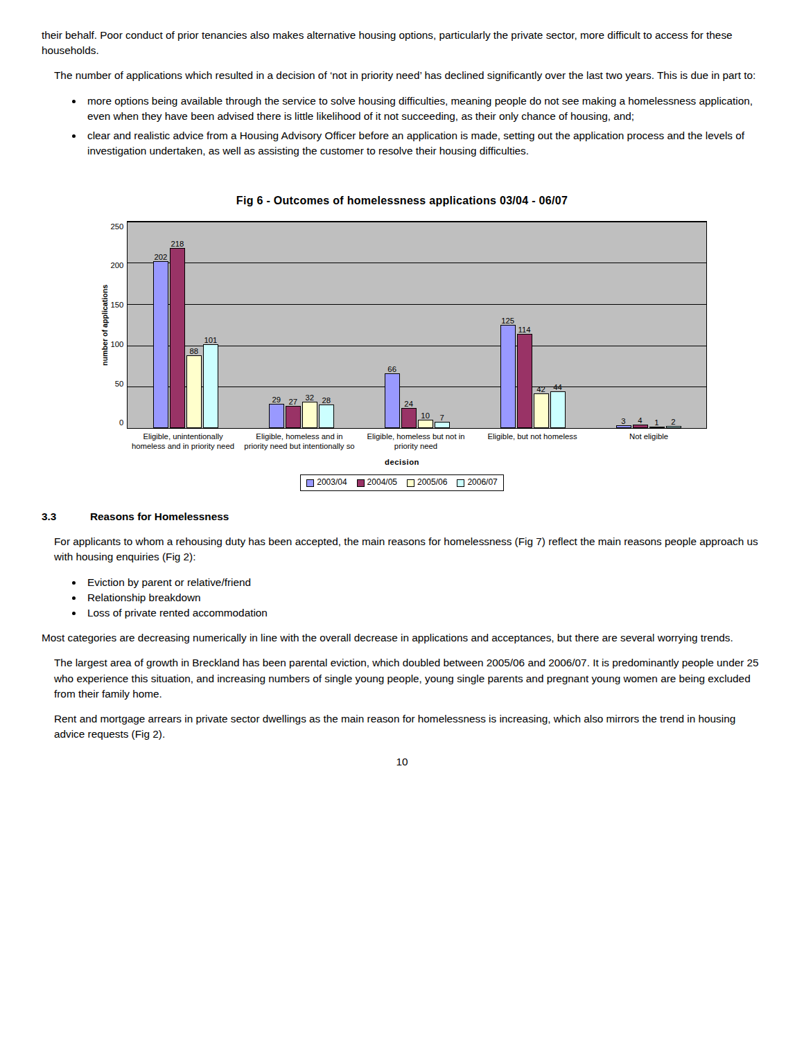their behalf. Poor conduct of prior tenancies also makes alternative housing options, particularly the private sector, more difficult to access for these households.
The number of applications which resulted in a decision of ‘not in priority need’ has declined significantly over the last two years. This is due in part to:
more options being available through the service to solve housing difficulties, meaning people do not see making a homelessness application, even when they have been advised there is little likelihood of it not succeeding, as their only chance of housing, and;
clear and realistic advice from a Housing Advisory Officer before an application is made, setting out the application process and the levels of investigation undertaken, as well as assisting the customer to resolve their housing difficulties.
Fig 6 - Outcomes of homelessness applications 03/04 - 06/07
number of applications
250
200
150
100
50
0
202
218
88
101
29
27
32
28
66
24
10
7
125
114
42
44
3
4
1
2
Eligible, unintentionally homeless and in priority need
Eligible, homeless and in priority need but intentionally so
Eligible, homeless but not in priority need
Eligible, but not homeless
Not eligible
decision
2003/04
2004/05
2005/06
2006/07
3.3 Reasons for Homelessness
For applicants to whom a rehousing duty has been accepted, the main reasons for homelessness (Fig 7) reflect the main reasons people approach us with housing enquiries (Fig 2):
Eviction by parent or relative/friend
Relationship breakdown
Loss of private rented accommodation
Most categories are decreasing numerically in line with the overall decrease in applications and acceptances, but there are several worrying trends.
The largest area of growth in Breckland has been parental eviction, which doubled between 2005/06 and 2006/07. It is predominantly people under 25 who experience this situation, and increasing numbers of single young people, young single parents and pregnant young women are being excluded from their family home.
Rent and mortgage arrears in private sector dwellings as the main reason for homelessness is increasing, which also mirrors the trend in housing advice requests (Fig 2).
10